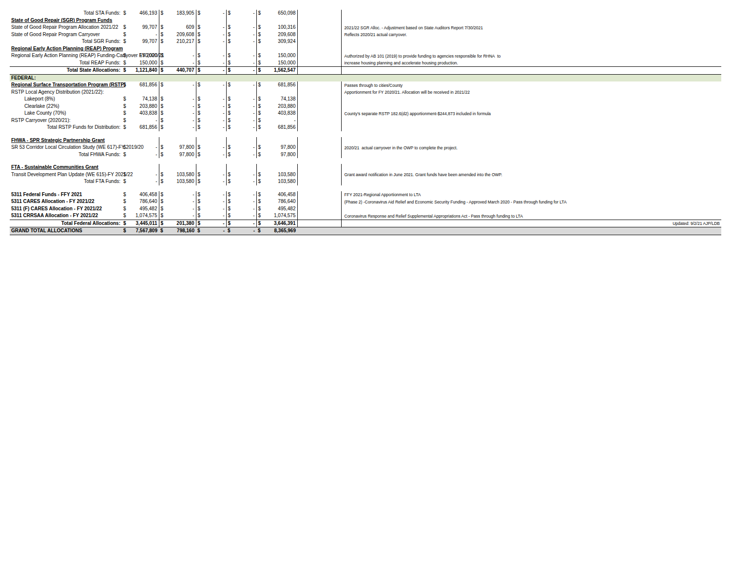| Total STA Funds: | $ | 466,193 | $ | 183,905 | $ | - | $ | - | $ | 650,098 | | | | | | |
| State of Good Repair (SGR) Program Funds | | | | | | | | | | | | | | | | |
| State of Good Repair Program Allocation 2021/22 | $ | 99,707 | $ | 609 | $ | - | $ | - | $ | 100,316 | | | | | | 2021/22 SGR Alloc. - Adjustment based on State Auditors Report 7/30/2021 |
| State of Good Repair Program Carryover | $ | - | $ | 209,608 | $ | - | $ | - | $ | 209,608 | | | | | | Reflects 2020/21 actual carryover. |
| Total SGR Funds: | $ | 99,707 | $ | 210,217 | $ | - | $ | - | $ | 309,924 | | | | | | |
| Regional Early Action Planning (REAP) Program | | | | | | | | | | | | | | | | |
| Regional Early Action Planning (REAP) Funding-Carryover FY 2020/21 | $ | 150,000 | $ | - | $ | - | $ | - | $ | 150,000 | | | | | | Authorized by AB 101 (2019) to provide funding to agencies responsible for RHNA to |
| Total REAP Funds: | $ | 150,000 | $ | - | $ | - | $ | - | $ | 150,000 | | | | | | increase housing planning and accelerate housing production. |
| Total State Allocations: | $ | 1,121,840 | $ | 440,707 | $ | - | $ | - | $ | 1,562,547 | | | | | | |
| FEDERAL: | | | | | | | | | | | | | | | | |
| Regional Surface Transportation Program (RSTP) | $ | 681,856 | $ | - | $ | - | $ | - | $ | 681,856 | | | | | | Passes through to cities/County |
| RSTP Local Agency Distribution (2021/22): | | | | | | | | | | | | | | | | Apportionment for FY 2020/21. Allocation will be received in 2021/22 |
| Lakeport (8%) | $ | 74,138 | $ | - | $ | - | $ | - | $ | 74,138 | | | | | | |
| Clearlake (22%) | $ | 203,880 | $ | - | $ | - | $ | - | $ | 203,880 | | | | | | |
| Lake County (70%) | $ | 403,838 | $ | - | $ | - | $ | - | $ | 403,838 | | | | | | County's separate RSTP 182.6(d2) apportionment-$244,873 included in formula |
| RSTP Carryover (2020/21): | $ | - | $ | - | $ | - | $ | - | $ | - | | | | | | |
| Total RSTP Funds for Distribution: | $ | 681,856 | $ | - | $ | - | $ | - | $ | 681,856 | | | | | | |
| FHWA - SPR Strategic Partnership Grant | | | | | | | | | | | | | | | | |
| SR 53 Corridor Local Circulation Study (WE 617)-FY 2019/20 | $ | - | $ | 97,800 | $ | - | $ | - | $ | 97,800 | | | | | | 2020/21 actual carryover in the OWP to complete the project. |
| Total FHWA Funds: | $ | - | $ | 97,800 | $ | - | $ | - | $ | 97,800 | | | | | | |
| FTA - Sustainable Communities Grant | | | | | | | | | | | | | | | | |
| Transit Development Plan Update (WE 615)-FY 2021/22 | $ | - | $ | 103,580 | $ | - | $ | - | $ | 103,580 | | | | | | Grant award notification in June 2021. Grant funds have been amended into the OWP. |
| Total FTA Funds: | $ | - | $ | 103,580 | $ | - | $ | - | $ | 103,580 | | | | | | |
| 5311 Federal Funds - FFY 2021 | $ | 406,458 | $ | - | $ | - | $ | - | $ | 406,458 | | | | | | FFY 2021-Regional Apportionment to LTA |
| 5311 CARES Allocation - FY 2021/22 | $ | 786,640 | $ | - | $ | - | $ | - | $ | 786,640 | | | | | | (Phase 2) -Coronavirus Aid Relief and Economic Security Funding - Approved March 2020 - Pass through funding for LTA |
| 5311 (F) CARES Allocation - FY 2021/22 | $ | 495,482 | $ | - | $ | - | $ | - | $ | 495,482 | | | | | | |
| 5311 CRRSAA Allocation - FY 2021/22 | $ | 1,074,575 | $ | - | $ | - | $ | - | $ | 1,074,575 | | | | | | Coronavirus Response and Relief Supplemental Appropriations Act - Pass through funding to LTA |
| Total Federal Allocations: | $ | 3,445,011 | $ | 201,380 | $ | - | $ | - | $ | 3,646,391 | | | | | | Updated: 9/2/21 AJP/LDB |
| GRAND TOTAL ALLOCATIONS | $ | 7,567,809 | $ | 798,160 | $ | - | $ | - | $ | 8,365,969 | | | | | | |